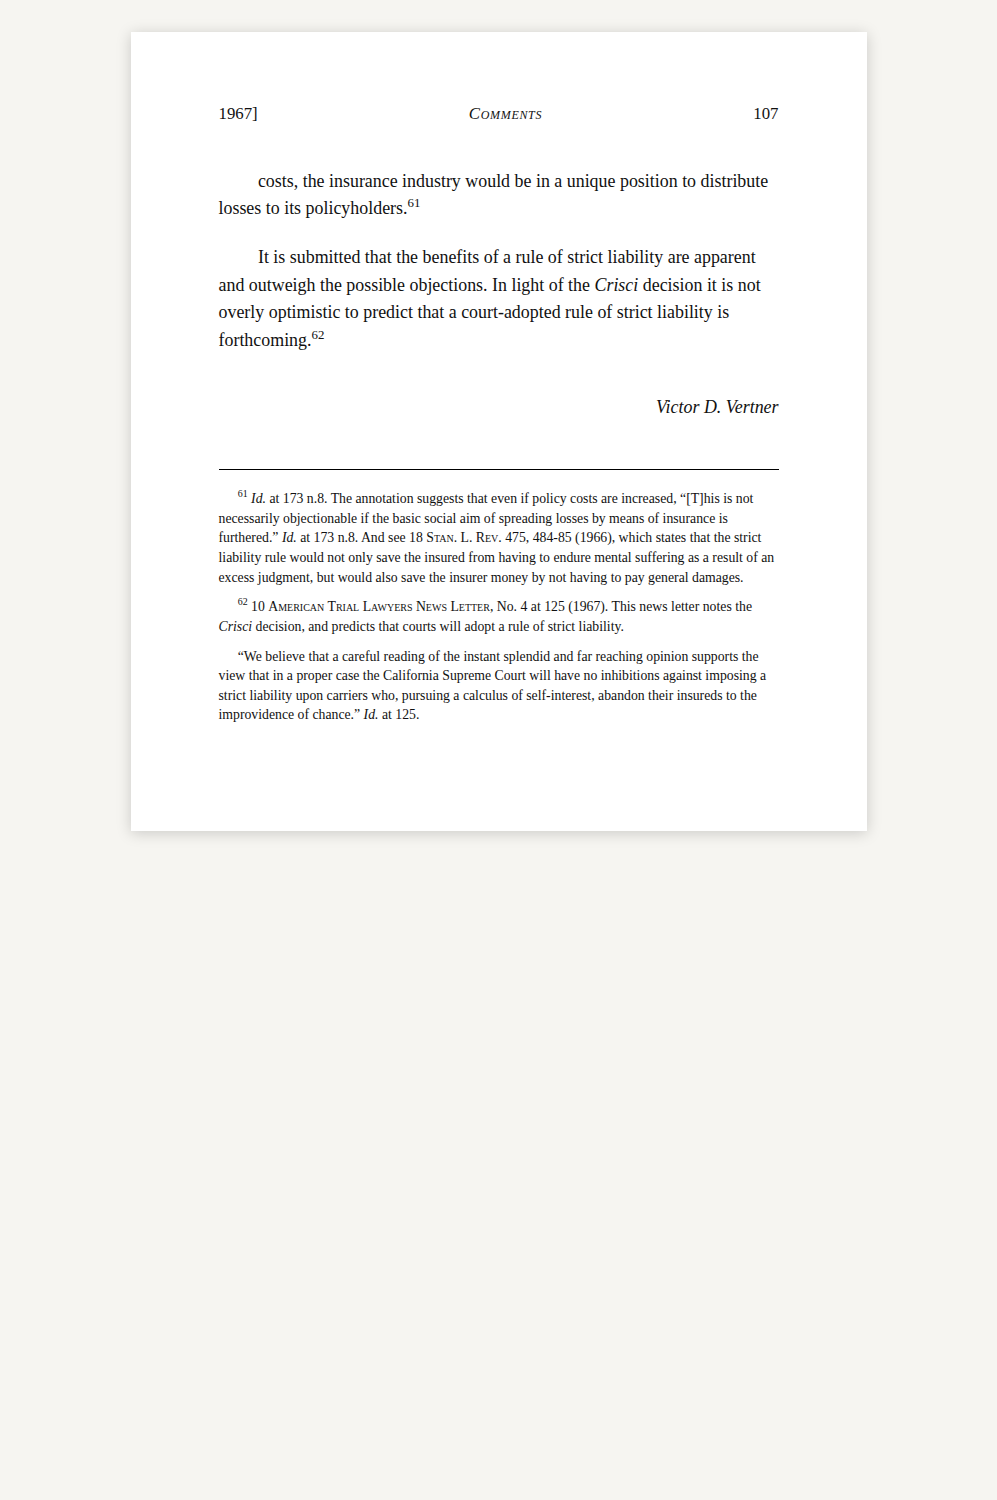1967] Comments 107
costs, the insurance industry would be in a unique position to distribute losses to its policyholders.61
It is submitted that the benefits of a rule of strict liability are apparent and outweigh the possible objections. In light of the Crisci decision it is not overly optimistic to predict that a court-adopted rule of strict liability is forthcoming.62
Victor D. Vertner
61 Id. at 173 n.8. The annotation suggests that even if policy costs are increased, “[T]his is not necessarily objectionable if the basic social aim of spreading losses by means of insurance is furthered.” Id. at 173 n.8. And see 18 Stan. L. Rev. 475, 484-85 (1966), which states that the strict liability rule would not only save the insured from having to endure mental suffering as a result of an excess judgment, but would also save the insurer money by not having to pay general damages.
62 10 American Trial Lawyers News Letter, No. 4 at 125 (1967). This news letter notes the Crisci decision, and predicts that courts will adopt a rule of strict liability.
“We believe that a careful reading of the instant splendid and far reaching opinion supports the view that in a proper case the California Supreme Court will have no inhibitions against imposing a strict liability upon carriers who, pursuing a calculus of self-interest, abandon their insureds to the improvidence of chance.” Id. at 125.